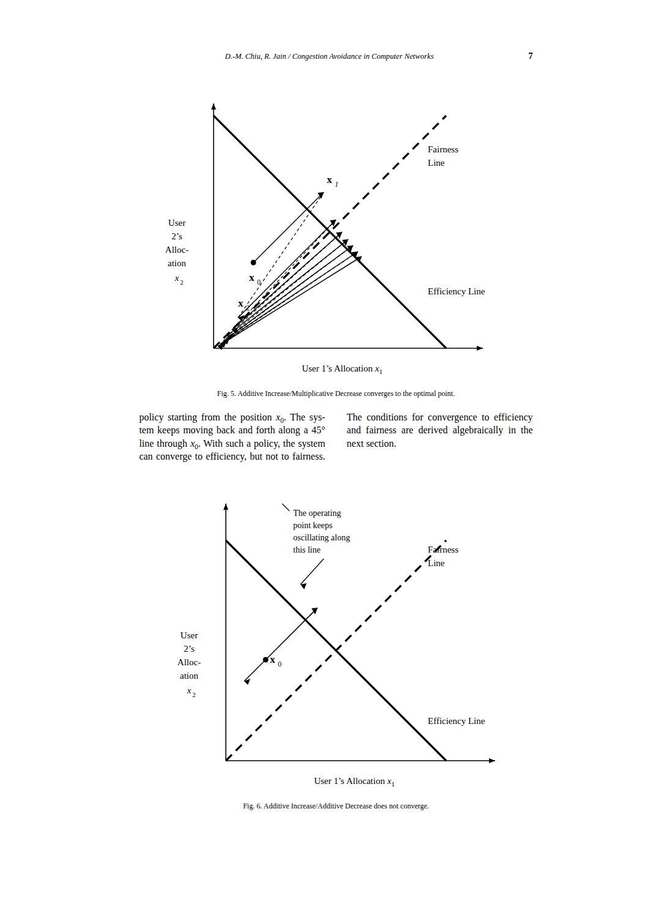D.-M. Chiu, R. Jain / Congestion Avoidance in Computer Networks
7
x 1 x 0 x 2 Fairness Line Efficiency Line User 2’s Alloc- ation x 2 User 1’s Allocation x1
Fig. 5. Additive Increase/Multiplicative Decrease converges to the optimal point.
policy starting from the position x0. The system keeps moving back and forth along a 45° line through x0. With such a policy, the system can converge to efficiency, but not to fairness. The conditions for convergence to efficiency and fairness are derived algebraically in the next section.
x 0 The operating point keeps oscillating along this line Fairness Line Efficiency Line User 2’s Alloc- ation x 2 User 1’s Allocation x1
Fig. 6. Additive Increase/Additive Decrease does not converge.